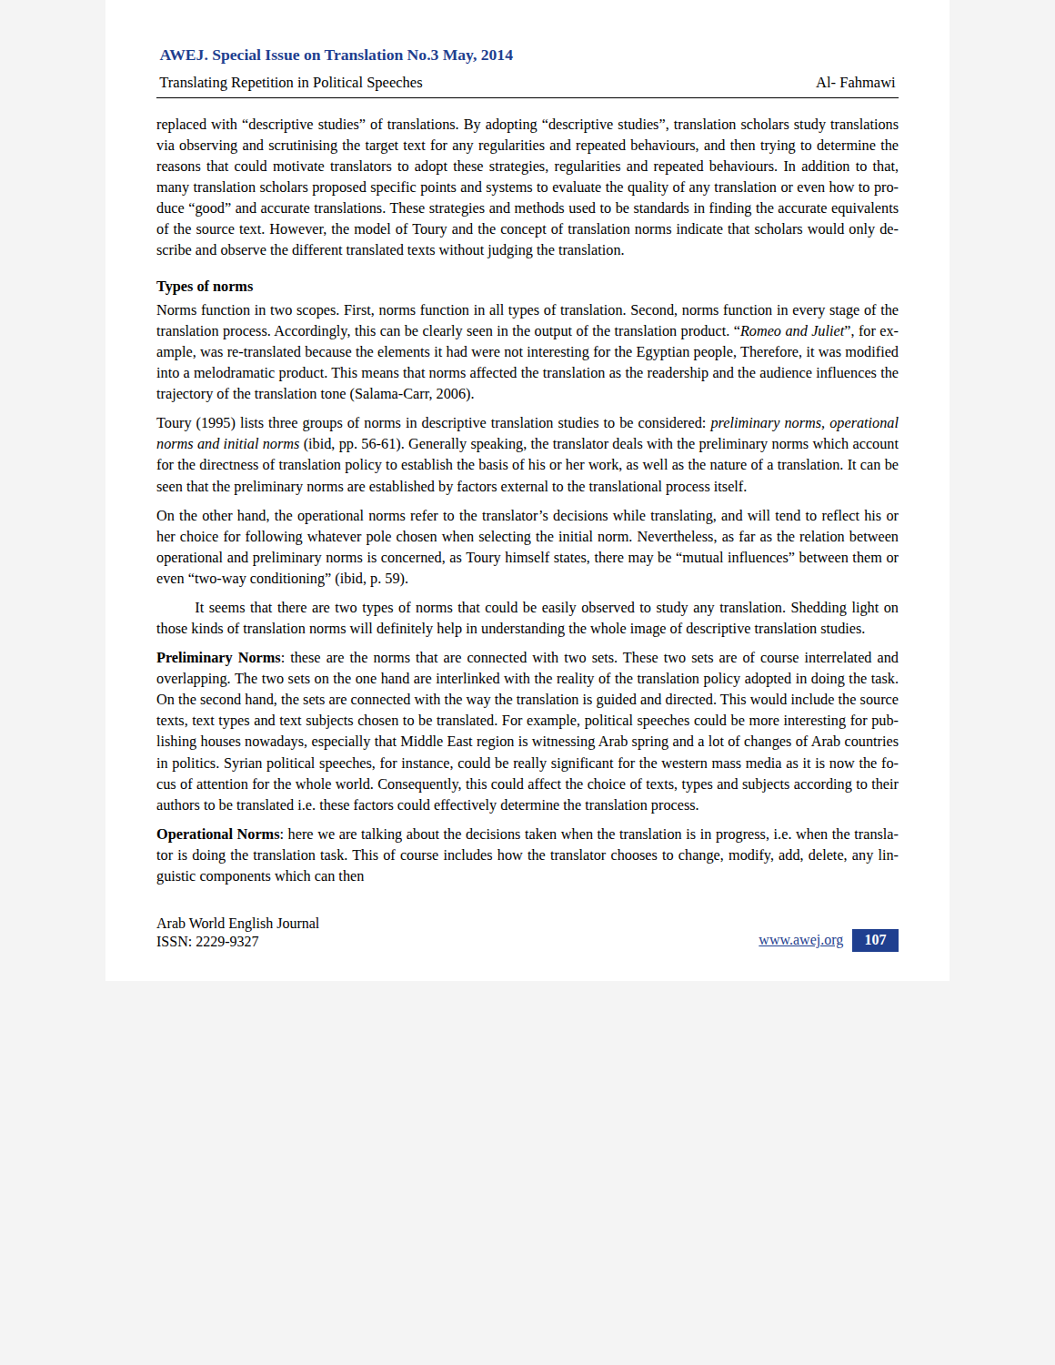AWEJ. Special Issue on Translation No.3 May, 2014
Translating Repetition in Political Speeches Al- Fahmawi
replaced with “descriptive studies” of translations. By adopting “descriptive studies”, translation scholars study translations via observing and scrutinising the target text for any regularities and repeated behaviours, and then trying to determine the reasons that could motivate translators to adopt these strategies, regularities and repeated behaviours. In addition to that, many translation scholars proposed specific points and systems to evaluate the quality of any translation or even how to produce “good” and accurate translations. These strategies and methods used to be standards in finding the accurate equivalents of the source text. However, the model of Toury and the concept of translation norms indicate that scholars would only describe and observe the different translated texts without judging the translation.
Types of norms
Norms function in two scopes. First, norms function in all types of translation. Second, norms function in every stage of the translation process. Accordingly, this can be clearly seen in the output of the translation product. “Romeo and Juliet”, for example, was re-translated because the elements it had were not interesting for the Egyptian people, Therefore, it was modified into a melodramatic product. This means that norms affected the translation as the readership and the audience influences the trajectory of the translation tone (Salama-Carr, 2006).
Toury (1995) lists three groups of norms in descriptive translation studies to be considered: preliminary norms, operational norms and initial norms (ibid, pp. 56-61). Generally speaking, the translator deals with the preliminary norms which account for the directness of translation policy to establish the basis of his or her work, as well as the nature of a translation. It can be seen that the preliminary norms are established by factors external to the translational process itself.
On the other hand, the operational norms refer to the translator’s decisions while translating, and will tend to reflect his or her choice for following whatever pole chosen when selecting the initial norm. Nevertheless, as far as the relation between operational and preliminary norms is concerned, as Toury himself states, there may be “mutual influences” between them or even “two-way conditioning” (ibid, p. 59).
It seems that there are two types of norms that could be easily observed to study any translation. Shedding light on those kinds of translation norms will definitely help in understanding the whole image of descriptive translation studies.
Preliminary Norms: these are the norms that are connected with two sets. These two sets are of course interrelated and overlapping. The two sets on the one hand are interlinked with the reality of the translation policy adopted in doing the task. On the second hand, the sets are connected with the way the translation is guided and directed. This would include the source texts, text types and text subjects chosen to be translated. For example, political speeches could be more interesting for publishing houses nowadays, especially that Middle East region is witnessing Arab spring and a lot of changes of Arab countries in politics. Syrian political speeches, for instance, could be really significant for the western mass media as it is now the focus of attention for the whole world. Consequently, this could affect the choice of texts, types and subjects according to their authors to be translated i.e. these factors could effectively determine the translation process.
Operational Norms: here we are talking about the decisions taken when the translation is in progress, i.e. when the translator is doing the translation task. This of course includes how the translator chooses to change, modify, add, delete, any linguistic components which can then
Arab World English Journal
ISSN: 2229-9327
www.awej.org 107